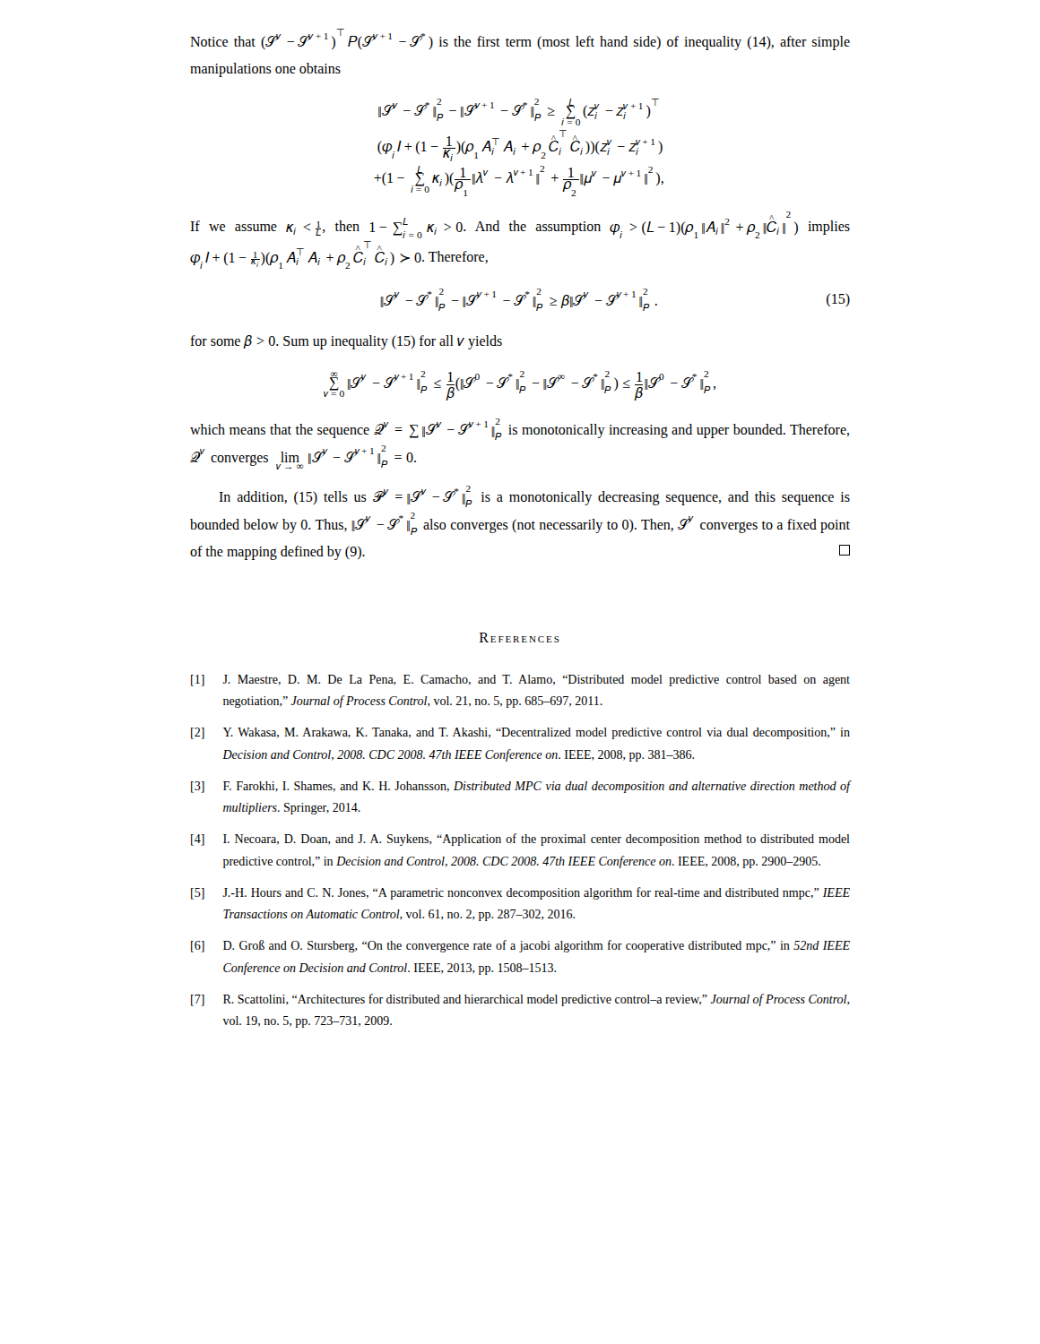Notice that (𝒮v−𝒮v+1)⊤P(𝒮v+1−𝒮*) is the first term (most left hand side) of inequality (14), after simple manipulations one obtains
‖𝒮v−𝒮*‖P2 − ‖𝒮v+1−𝒮*‖P2 ≥ ∑i=0L (ziv−ziv+1)⊤ ( φiI + (1−1κi) (ρ1Ai⊤Ai+ρ2C^i⊤C^i) ) (ziv−ziv+1) + (1−∑i=0Lκi) ( 1ρ1 ‖λv−λv+1‖2 + 1ρ2 ‖μv−μv+1‖2 ) ,
If we assume κi<1L, then 1−∑i=0Lκi>0. And the assumption φi>(L−1)(ρ1‖Ai‖2+ρ2‖C^i‖2) implies φiI+(1−1κi)(ρ1Ai⊤Ai+ρ2C^i⊤C^i)≻0. Therefore,
‖𝒮v−𝒮*‖P2 − ‖𝒮v+1−𝒮*‖P2 ≥ β ‖𝒮v−𝒮v+1‖P2 . (15)
for some β>0. Sum up inequality (15) for all v yields
∑v=0∞ ‖𝒮v−𝒮v+1‖P2 ≤ 1β ( ‖𝒮0−𝒮*‖P2 − ‖𝒮∞−𝒮*‖P2 ) ≤ 1β ‖𝒮0−𝒮*‖P2 ,
which means that the sequence 𝒬v=∑‖𝒮v−𝒮v+1‖P2 is monotonically increasing and upper bounded. Therefore, 𝒬v converges limv→∞‖𝒮v−𝒮v+1‖P2=0.
In addition, (15) tells us 𝒫v=‖𝒮v−𝒮*‖P2 is a monotonically decreasing sequence, and this sequence is bounded below by 0. Thus, ‖𝒮v−𝒮*‖P2 also converges (not necessarily to 0). Then, 𝒮v converges to a fixed point of the mapping defined by (9).
References
J. Maestre, D. M. De La Pena, E. Camacho, and T. Alamo, “Distributed model predictive control based on agent negotiation,” Journal of Process Control, vol. 21, no. 5, pp. 685–697, 2011.
Y. Wakasa, M. Arakawa, K. Tanaka, and T. Akashi, “Decentralized model predictive control via dual decomposition,” in Decision and Control, 2008. CDC 2008. 47th IEEE Conference on. IEEE, 2008, pp. 381–386.
F. Farokhi, I. Shames, and K. H. Johansson, Distributed MPC via dual decomposition and alternative direction method of multipliers. Springer, 2014.
I. Necoara, D. Doan, and J. A. Suykens, “Application of the proximal center decomposition method to distributed model predictive control,” in Decision and Control, 2008. CDC 2008. 47th IEEE Conference on. IEEE, 2008, pp. 2900–2905.
J.-H. Hours and C. N. Jones, “A parametric nonconvex decomposition algorithm for real-time and distributed nmpc,” IEEE Transactions on Automatic Control, vol. 61, no. 2, pp. 287–302, 2016.
D. Groß and O. Stursberg, “On the convergence rate of a jacobi algorithm for cooperative distributed mpc,” in 52nd IEEE Conference on Decision and Control. IEEE, 2013, pp. 1508–1513.
R. Scattolini, “Architectures for distributed and hierarchical model predictive control–a review,” Journal of Process Control, vol. 19, no. 5, pp. 723–731, 2009.